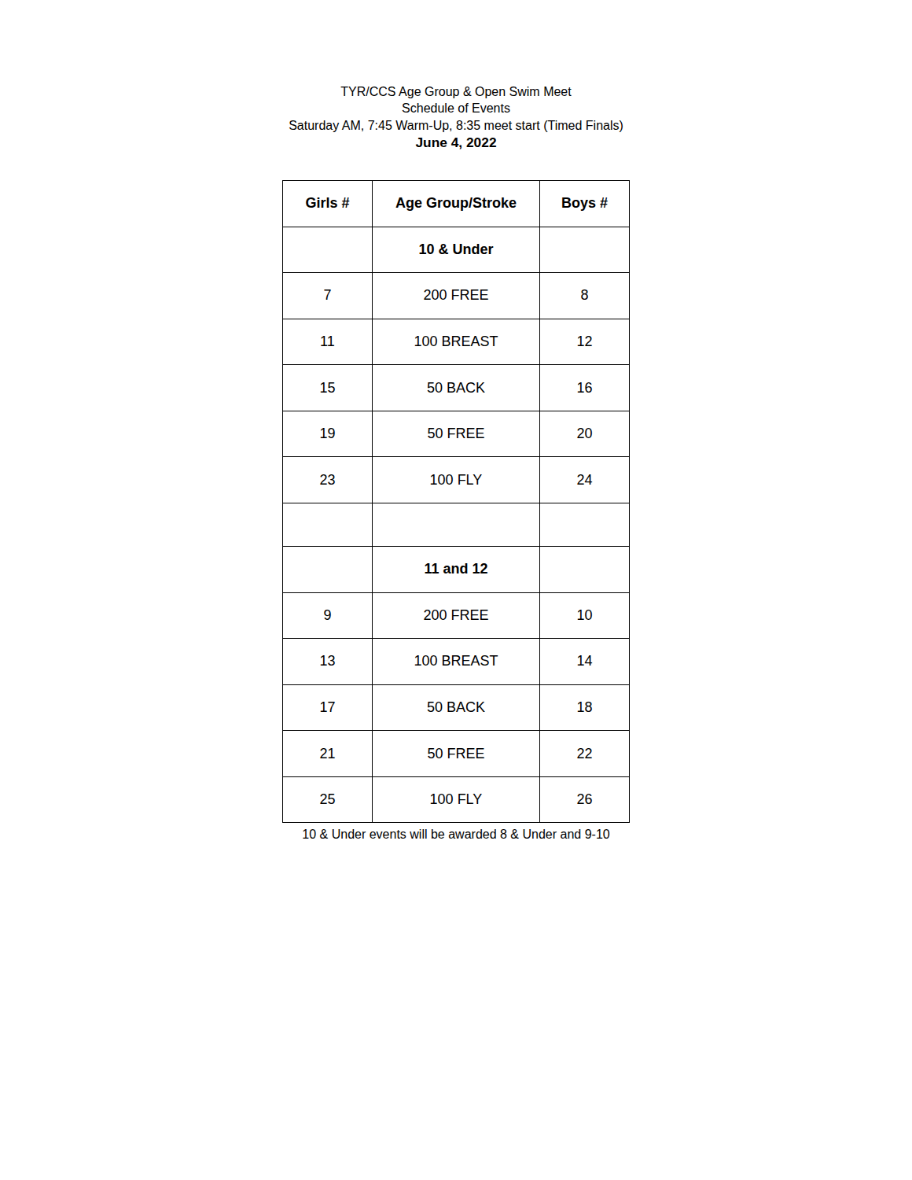TYR/CCS Age Group & Open Swim Meet
Schedule of Events
Saturday AM, 7:45 Warm-Up, 8:35 meet start (Timed Finals)
June 4, 2022
| Girls # | Age Group/Stroke | Boys # |
| --- | --- | --- |
| | 10 & Under | |
| 7 | 200 FREE | 8 |
| 11 | 100 BREAST | 12 |
| 15 | 50 BACK | 16 |
| 19 | 50 FREE | 20 |
| 23 | 100 FLY | 24 |
| | 11 and 12 | |
| 9 | 200 FREE | 10 |
| 13 | 100 BREAST | 14 |
| 17 | 50 BACK | 18 |
| 21 | 50 FREE | 22 |
| 25 | 100 FLY | 26 |
10 & Under events will be awarded 8 & Under and 9-10